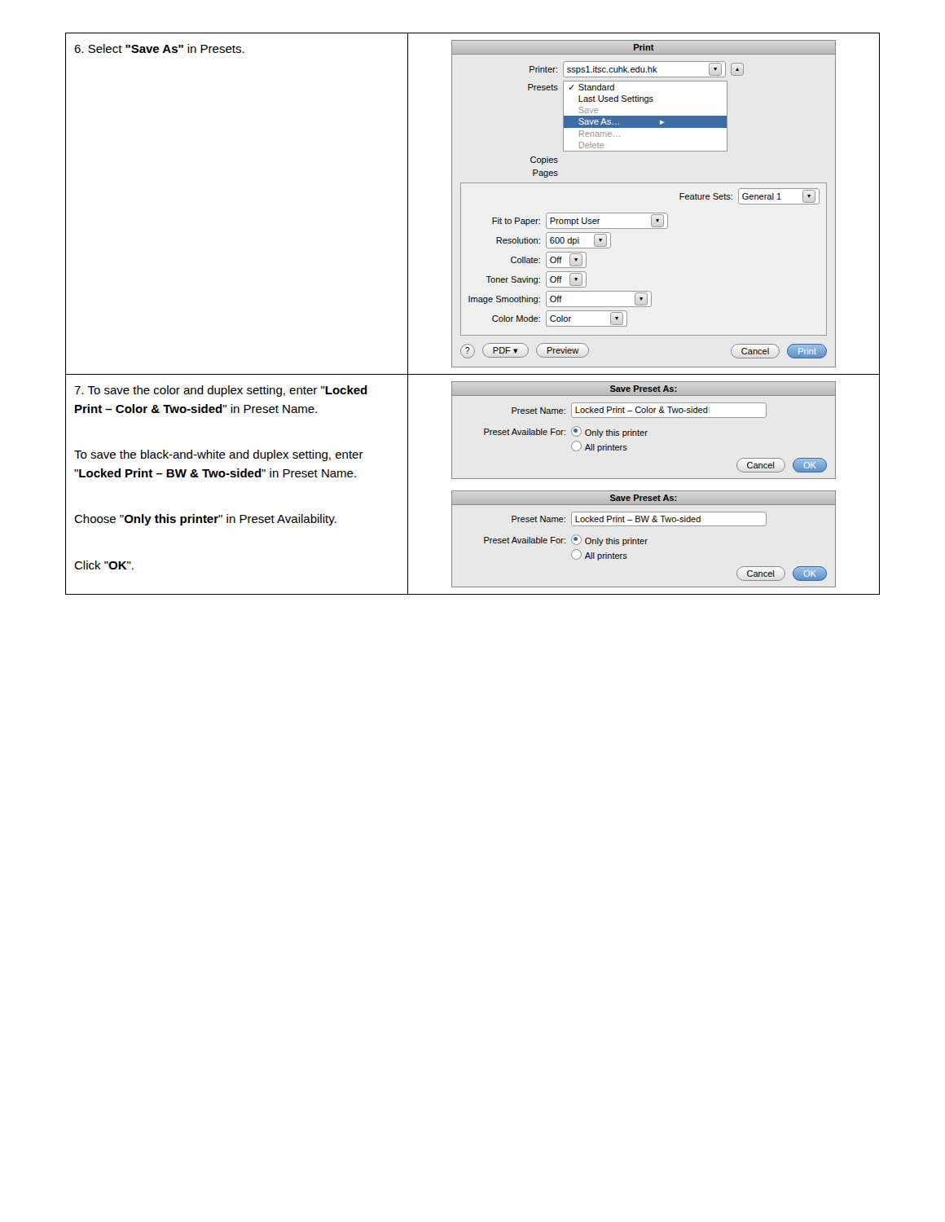| 6. Select "Save As" in Presets. | Print Printer: ssps1.itsc.cuhk.edu.hk ▾ ▴ Presets Standard Last Used Settings Save Save As… ▸ Rename… Delete Copies Pages Feature Sets: General 1 ▾ Fit to Paper: Prompt User ▾ Resolution: 600 dpi ▾ Collate: Off ▾ Toner Saving: Off ▾ Image Smoothing: Off ▾ Color Mode: Color ▾ ? PDF ▾ Preview Cancel Print |
| 7. To save the color and duplex setting, enter " Locked Print – Color & Two-sided " in Preset Name. To save the black-and-white and duplex setting, enter " Locked Print – BW & Two-sided " in Preset Name. Choose " Only this printer " in Preset Availability. Click " OK ". | Save Preset As: Preset Name: Locked Print – Color & Two-sided ⁝ Preset Available For: Only this printer All printers Cancel OK Save Preset As: Preset Name: Locked Print – BW & Two-sided Preset Available For: Only this printer All printers Cancel OK |